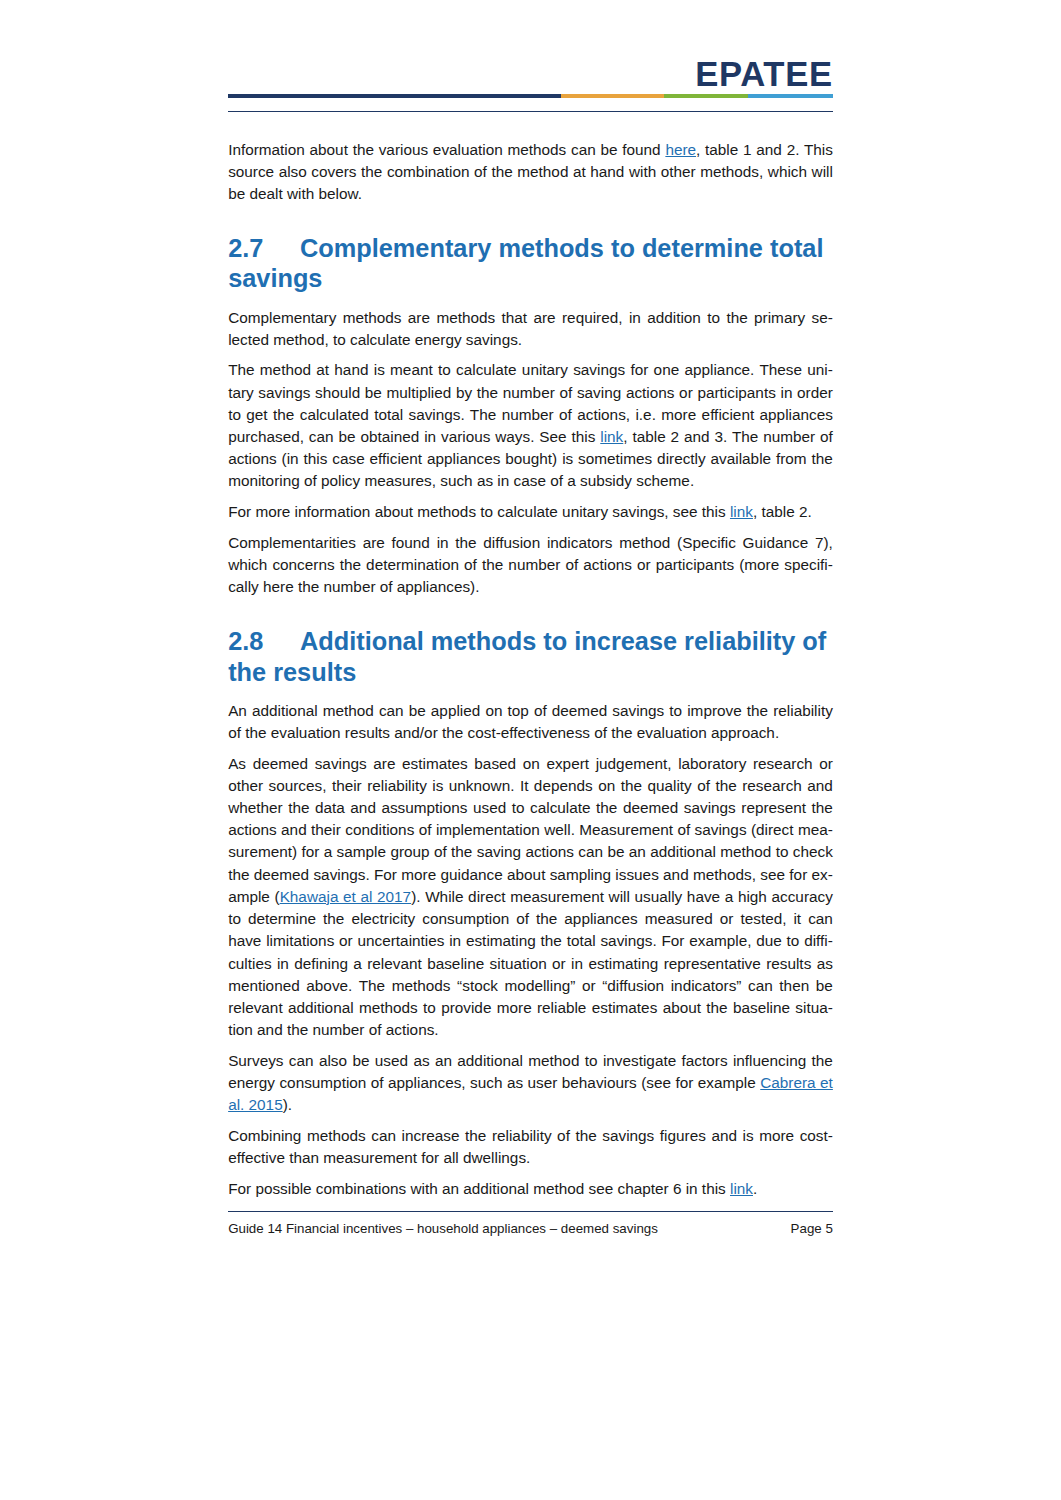EPATEE
Information about the various evaluation methods can be found here, table 1 and 2. This source also covers the combination of the method at hand with other methods, which will be dealt with below.
2.7 Complementary methods to determine total savings
Complementary methods are methods that are required, in addition to the primary selected method, to calculate energy savings.
The method at hand is meant to calculate unitary savings for one appliance. These unitary savings should be multiplied by the number of saving actions or participants in order to get the calculated total savings. The number of actions, i.e. more efficient appliances purchased, can be obtained in various ways. See this link, table 2 and 3. The number of actions (in this case efficient appliances bought) is sometimes directly available from the monitoring of policy measures, such as in case of a subsidy scheme.
For more information about methods to calculate unitary savings, see this link, table 2.
Complementarities are found in the diffusion indicators method (Specific Guidance 7), which concerns the determination of the number of actions or participants (more specifically here the number of appliances).
2.8 Additional methods to increase reliability of the results
An additional method can be applied on top of deemed savings to improve the reliability of the evaluation results and/or the cost-effectiveness of the evaluation approach.
As deemed savings are estimates based on expert judgement, laboratory research or other sources, their reliability is unknown. It depends on the quality of the research and whether the data and assumptions used to calculate the deemed savings represent the actions and their conditions of implementation well. Measurement of savings (direct measurement) for a sample group of the saving actions can be an additional method to check the deemed savings. For more guidance about sampling issues and methods, see for example (Khawaja et al 2017). While direct measurement will usually have a high accuracy to determine the electricity consumption of the appliances measured or tested, it can have limitations or uncertainties in estimating the total savings. For example, due to difficulties in defining a relevant baseline situation or in estimating representative results as mentioned above. The methods “stock modelling” or “diffusion indicators” can then be relevant additional methods to provide more reliable estimates about the baseline situation and the number of actions.
Surveys can also be used as an additional method to investigate factors influencing the energy consumption of appliances, such as user behaviours (see for example Cabrera et al. 2015).
Combining methods can increase the reliability of the savings figures and is more cost-effective than measurement for all dwellings.
For possible combinations with an additional method see chapter 6 in this link.
Guide 14 Financial incentives – household appliances – deemed savings
Page 5